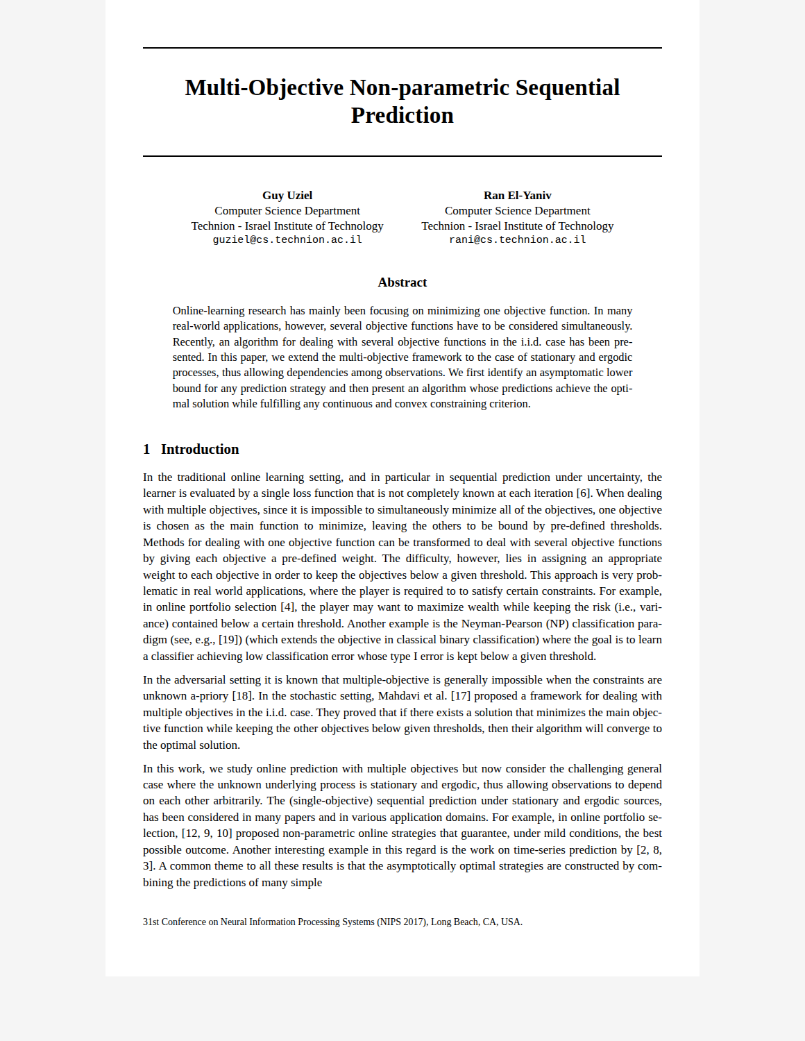Multi-Objective Non-parametric Sequential
Prediction
Guy Uziel
Computer Science Department
Technion - Israel Institute of Technology
guziel@cs.technion.ac.il
Ran El-Yaniv
Computer Science Department
Technion - Israel Institute of Technology
rani@cs.technion.ac.il
Abstract
Online-learning research has mainly been focusing on minimizing one objective function. In many real-world applications, however, several objective functions have to be considered simultaneously. Recently, an algorithm for dealing with several objective functions in the i.i.d. case has been presented. In this paper, we extend the multi-objective framework to the case of stationary and ergodic processes, thus allowing dependencies among observations. We first identify an asymptomatic lower bound for any prediction strategy and then present an algorithm whose predictions achieve the optimal solution while fulfilling any continuous and convex constraining criterion.
1 Introduction
In the traditional online learning setting, and in particular in sequential prediction under uncertainty, the learner is evaluated by a single loss function that is not completely known at each iteration [6]. When dealing with multiple objectives, since it is impossible to simultaneously minimize all of the objectives, one objective is chosen as the main function to minimize, leaving the others to be bound by pre-defined thresholds. Methods for dealing with one objective function can be transformed to deal with several objective functions by giving each objective a pre-defined weight. The difficulty, however, lies in assigning an appropriate weight to each objective in order to keep the objectives below a given threshold. This approach is very problematic in real world applications, where the player is required to to satisfy certain constraints. For example, in online portfolio selection [4], the player may want to maximize wealth while keeping the risk (i.e., variance) contained below a certain threshold. Another example is the Neyman-Pearson (NP) classification paradigm (see, e.g., [19]) (which extends the objective in classical binary classification) where the goal is to learn a classifier achieving low classification error whose type I error is kept below a given threshold.
In the adversarial setting it is known that multiple-objective is generally impossible when the constraints are unknown a-priory [18]. In the stochastic setting, Mahdavi et al. [17] proposed a framework for dealing with multiple objectives in the i.i.d. case. They proved that if there exists a solution that minimizes the main objective function while keeping the other objectives below given thresholds, then their algorithm will converge to the optimal solution.
In this work, we study online prediction with multiple objectives but now consider the challenging general case where the unknown underlying process is stationary and ergodic, thus allowing observations to depend on each other arbitrarily. The (single-objective) sequential prediction under stationary and ergodic sources, has been considered in many papers and in various application domains. For example, in online portfolio selection, [12, 9, 10] proposed non-parametric online strategies that guarantee, under mild conditions, the best possible outcome. Another interesting example in this regard is the work on time-series prediction by [2, 8, 3]. A common theme to all these results is that the asymptotically optimal strategies are constructed by combining the predictions of many simple
31st Conference on Neural Information Processing Systems (NIPS 2017), Long Beach, CA, USA.